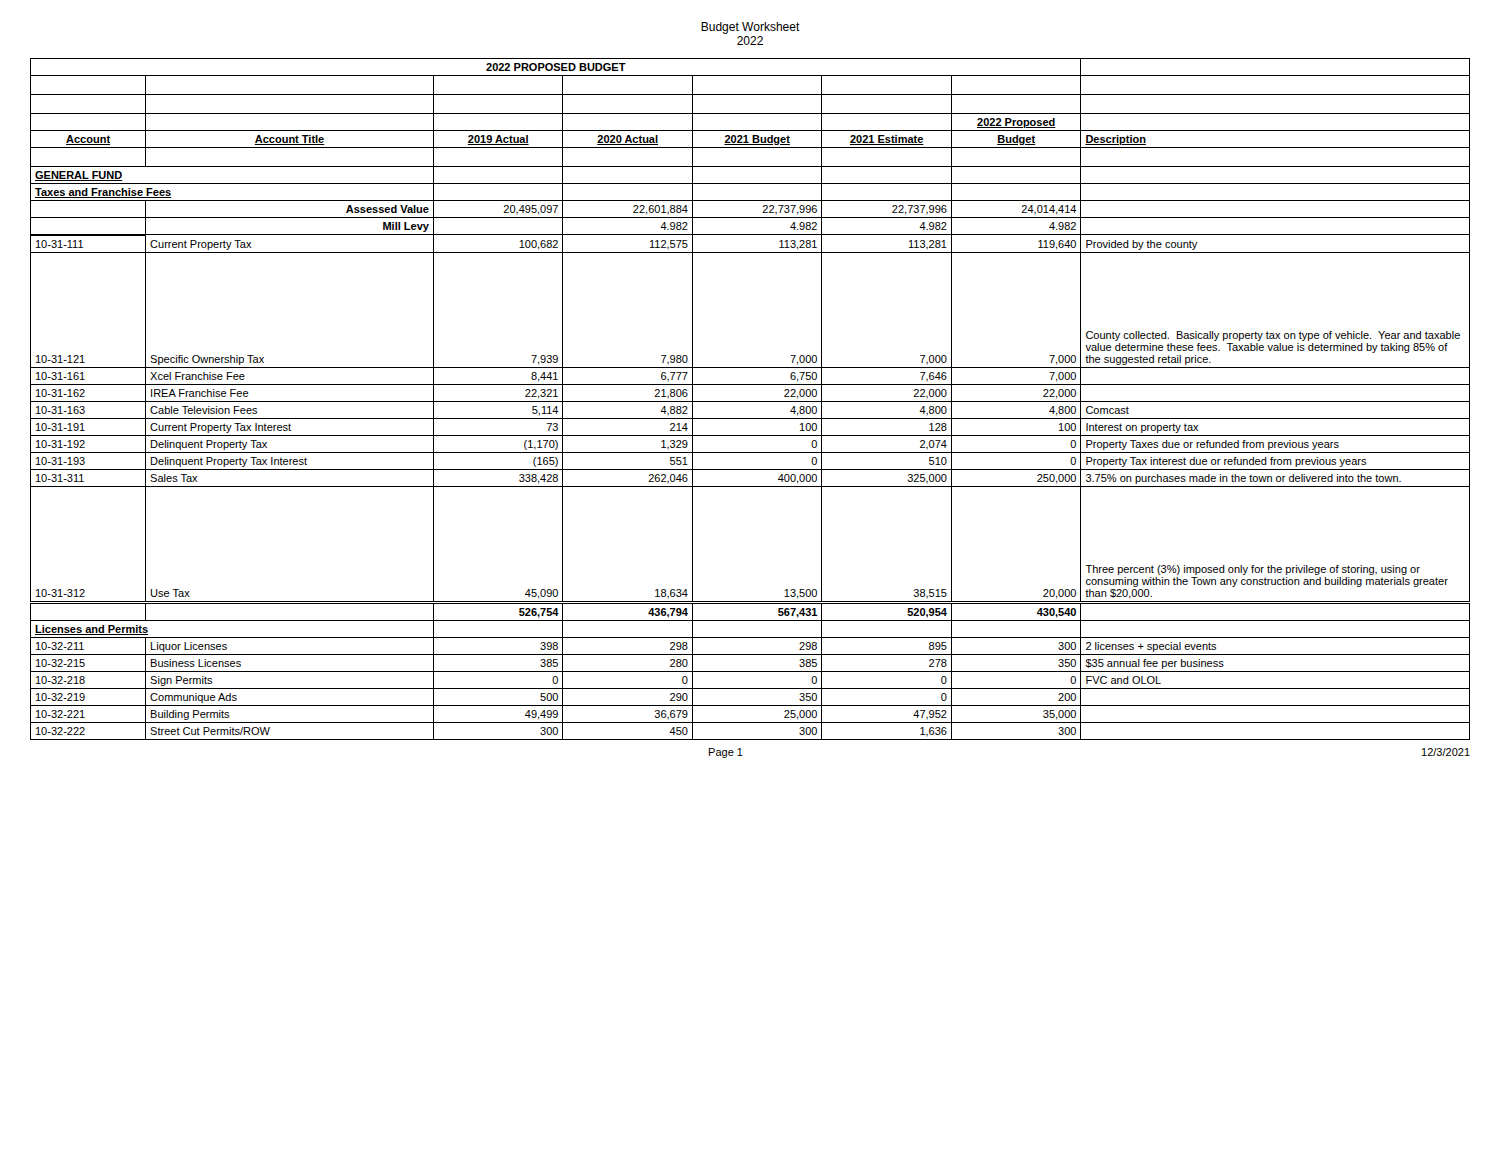Budget Worksheet
2022
| 2022 PROPOSED BUDGET | |
| | | | | | | 2022 Proposed | |
| Account | Account Title | 2019 Actual | 2020 Actual | 2021 Budget | 2021 Estimate | Budget | Description |
| GENERAL FUND | | | | | | |
| Taxes and Franchise Fees | | | | | | |
| | Assessed Value | 20,495,097 | 22,601,884 | 22,737,996 | 22,737,996 | 24,014,414 | |
| | Mill Levy | | 4.982 | 4.982 | 4.982 | 4.982 | |
| 10-31-111 | Current Property Tax | 100,682 | 112,575 | 113,281 | 113,281 | 119,640 | Provided by the county |
| 10-31-121 | Specific Ownership Tax | 7,939 | 7,980 | 7,000 | 7,000 | 7,000 | County collected. Basically property tax on type of vehicle. Year and taxable value determine these fees. Taxable value is determined by taking 85% of the suggested retail price. |
| 10-31-161 | Xcel Franchise Fee | 8,441 | 6,777 | 6,750 | 7,646 | 7,000 | |
| 10-31-162 | IREA Franchise Fee | 22,321 | 21,806 | 22,000 | 22,000 | 22,000 | |
| 10-31-163 | Cable Television Fees | 5,114 | 4,882 | 4,800 | 4,800 | 4,800 | Comcast |
| 10-31-191 | Current Property Tax Interest | 73 | 214 | 100 | 128 | 100 | Interest on property tax |
| 10-31-192 | Delinquent Property Tax | (1,170) | 1,329 | 0 | 2,074 | 0 | Property Taxes due or refunded from previous years |
| 10-31-193 | Delinquent Property Tax Interest | (165) | 551 | 0 | 510 | 0 | Property Tax interest due or refunded from previous years |
| 10-31-311 | Sales Tax | 338,428 | 262,046 | 400,000 | 325,000 | 250,000 | 3.75% on purchases made in the town or delivered into the town. |
| 10-31-312 | Use Tax | 45,090 | 18,634 | 13,500 | 38,515 | 20,000 | Three percent (3%) imposed only for the privilege of storing, using or consuming within the Town any construction and building materials greater than $20,000. |
| | | 526,754 | 436,794 | 567,431 | 520,954 | 430,540 | |
| Licenses and Permits | | | | | | |
| 10-32-211 | Liquor Licenses | 398 | 298 | 298 | 895 | 300 | 2 licenses + special events |
| 10-32-215 | Business Licenses | 385 | 280 | 385 | 278 | 350 | $35 annual fee per business |
| 10-32-218 | Sign Permits | 0 | 0 | 0 | 0 | 0 | FVC and OLOL |
| 10-32-219 | Communique Ads | 500 | 290 | 350 | 0 | 200 | |
| 10-32-221 | Building Permits | 49,499 | 36,679 | 25,000 | 47,952 | 35,000 | |
| 10-32-222 | Street Cut Permits/ROW | 300 | 450 | 300 | 1,636 | 300 | |
Page 1 12/3/2021